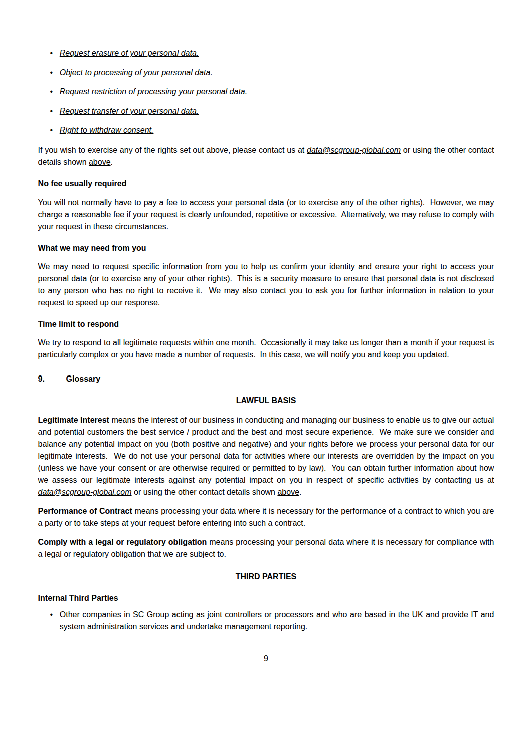Request erasure of your personal data.
Object to processing of your personal data.
Request restriction of processing your personal data.
Request transfer of your personal data.
Right to withdraw consent.
If you wish to exercise any of the rights set out above, please contact us at data@scgroup-global.com or using the other contact details shown above.
No fee usually required
You will not normally have to pay a fee to access your personal data (or to exercise any of the other rights). However, we may charge a reasonable fee if your request is clearly unfounded, repetitive or excessive. Alternatively, we may refuse to comply with your request in these circumstances.
What we may need from you
We may need to request specific information from you to help us confirm your identity and ensure your right to access your personal data (or to exercise any of your other rights). This is a security measure to ensure that personal data is not disclosed to any person who has no right to receive it. We may also contact you to ask you for further information in relation to your request to speed up our response.
Time limit to respond
We try to respond to all legitimate requests within one month. Occasionally it may take us longer than a month if your request is particularly complex or you have made a number of requests. In this case, we will notify you and keep you updated.
9. Glossary
Lawful Basis
Legitimate Interest means the interest of our business in conducting and managing our business to enable us to give our actual and potential customers the best service / product and the best and most secure experience. We make sure we consider and balance any potential impact on you (both positive and negative) and your rights before we process your personal data for our legitimate interests. We do not use your personal data for activities where our interests are overridden by the impact on you (unless we have your consent or are otherwise required or permitted to by law). You can obtain further information about how we assess our legitimate interests against any potential impact on you in respect of specific activities by contacting us at data@scgroup-global.com or using the other contact details shown above.
Performance of Contract means processing your data where it is necessary for the performance of a contract to which you are a party or to take steps at your request before entering into such a contract.
Comply with a legal or regulatory obligation means processing your personal data where it is necessary for compliance with a legal or regulatory obligation that we are subject to.
Third Parties
Internal Third Parties
Other companies in SC Group acting as joint controllers or processors and who are based in the UK and provide IT and system administration services and undertake management reporting.
9